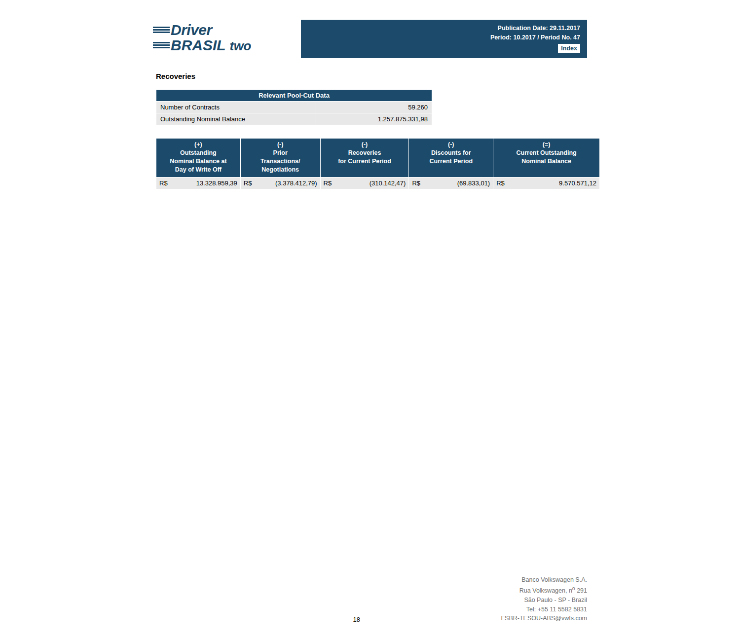Driver
BRASIL two
Publication Date: 29.11.2017
Period: 10.2017 / Period No. 47
Index
Recoveries
| Relevant Pool-Cut Data |
| --- |
| Number of Contracts | 59.260 |
| Outstanding Nominal Balance | 1.257.875.331,98 |
| (+) Outstanding Nominal Balance at Day of Write Off | (-) Prior Transactions/ Negotiations | (-) Recoveries for Current Period | (-) Discounts for Current Period | (=) Current Outstanding Nominal Balance |
| --- | --- | --- | --- | --- |
| R$ 13.328.959,39 | R$ (3.378.412,79) | R$ (310.142,47) | R$ (69.833,01) | R$ 9.570.571,12 |
18
Banco Volkswagen S.A.
Rua Volkswagen, no 291
São Paulo - SP - Brazil
Tel: +55 11 5582 5831
FSBR-TESOU-ABS@vwfs.com